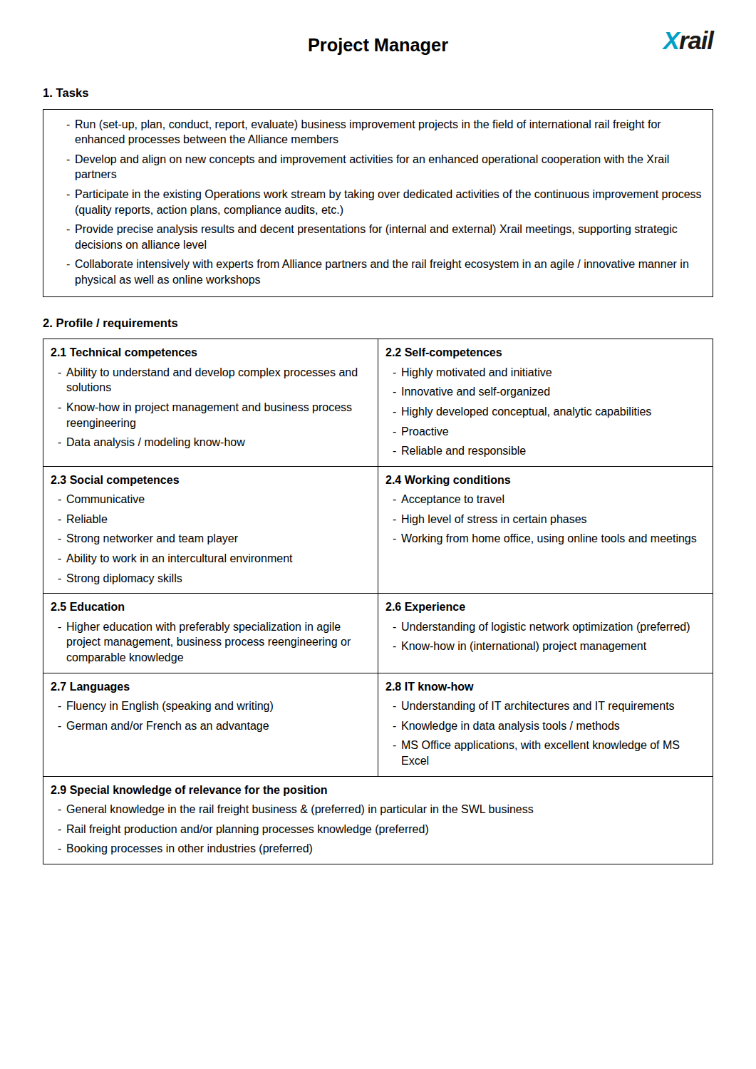Project Manager
Xrail
1. Tasks
Run (set-up, plan, conduct, report, evaluate) business improvement projects in the field of international rail freight for enhanced processes between the Alliance members
Develop and align on new concepts and improvement activities for an enhanced operational cooperation with the Xrail partners
Participate in the existing Operations work stream by taking over dedicated activities of the continuous improvement process (quality reports, action plans, compliance audits, etc.)
Provide precise analysis results and decent presentations for (internal and external) Xrail meetings, supporting strategic decisions on alliance level
Collaborate intensively with experts from Alliance partners and the rail freight ecosystem in an agile / innovative manner in physical as well as online workshops
2. Profile / requirements
| 2.1 Technical competences Ability to understand and develop complex processes and solutions Know-how in project management and business process reengineering Data analysis / modeling know-how | 2.2 Self-competences Highly motivated and initiative Innovative and self-organized Highly developed conceptual, analytic capabilities Proactive Reliable and responsible |
| 2.3 Social competences Communicative Reliable Strong networker and team player Ability to work in an intercultural environment Strong diplomacy skills | 2.4 Working conditions Acceptance to travel High level of stress in certain phases Working from home office, using online tools and meetings |
| 2.5 Education Higher education with preferably specialization in agile project management, business process reengineering or comparable knowledge | 2.6 Experience Understanding of logistic network optimization (preferred) Know-how in (international) project management |
| 2.7 Languages Fluency in English (speaking and writing) German and/or French as an advantage | 2.8 IT know-how Understanding of IT architectures and IT requirements Knowledge in data analysis tools / methods MS Office applications, with excellent knowledge of MS Excel |
| 2.9 Special knowledge of relevance for the position General knowledge in the rail freight business & (preferred) in particular in the SWL business Rail freight production and/or planning processes knowledge (preferred) Booking processes in other industries (preferred) |